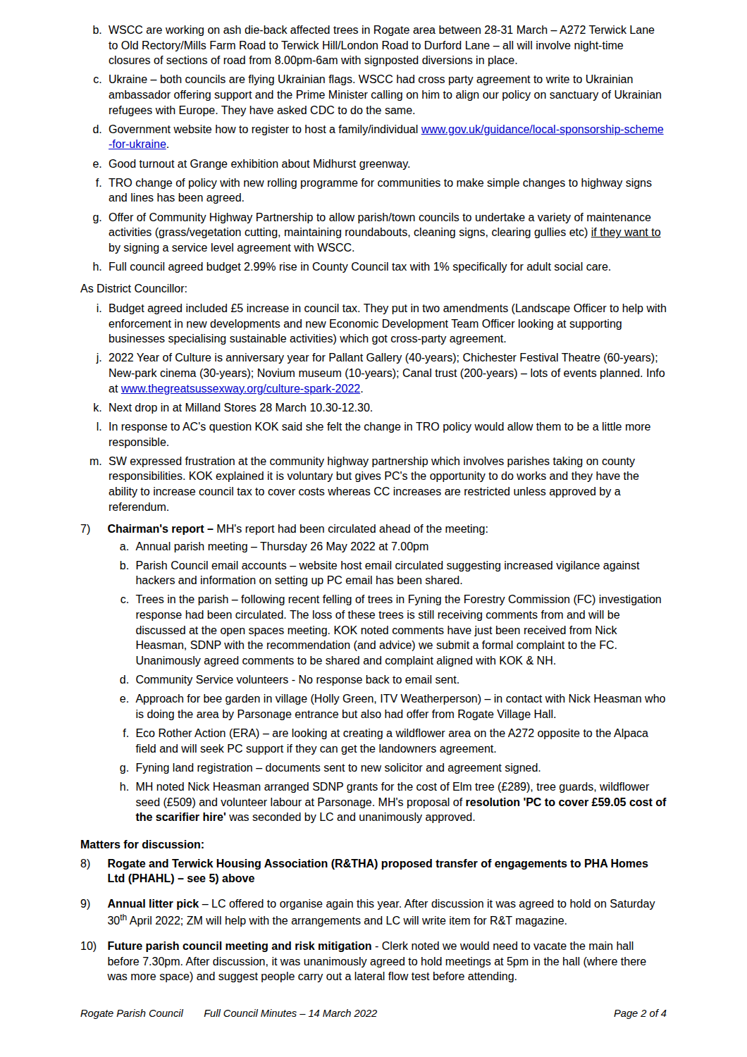WSCC are working on ash die-back affected trees in Rogate area between 28-31 March – A272 Terwick Lane to Old Rectory/Mills Farm Road to Terwick Hill/London Road to Durford Lane – all will involve night-time closures of sections of road from 8.00pm-6am with signposted diversions in place.
Ukraine – both councils are flying Ukrainian flags. WSCC had cross party agreement to write to Ukrainian ambassador offering support and the Prime Minister calling on him to align our policy on sanctuary of Ukrainian refugees with Europe. They have asked CDC to do the same.
Government website how to register to host a family/individual www.gov.uk/guidance/local-sponsorship-scheme-for-ukraine.
Good turnout at Grange exhibition about Midhurst greenway.
TRO change of policy with new rolling programme for communities to make simple changes to highway signs and lines has been agreed.
Offer of Community Highway Partnership to allow parish/town councils to undertake a variety of maintenance activities (grass/vegetation cutting, maintaining roundabouts, cleaning signs, clearing gullies etc) if they want to by signing a service level agreement with WSCC.
Full council agreed budget 2.99% rise in County Council tax with 1% specifically for adult social care.
As District Councillor:
Budget agreed included £5 increase in council tax. They put in two amendments (Landscape Officer to help with enforcement in new developments and new Economic Development Team Officer looking at supporting businesses specialising sustainable activities) which got cross-party agreement.
2022 Year of Culture is anniversary year for Pallant Gallery (40-years); Chichester Festival Theatre (60-years); New-park cinema (30-years); Novium museum (10-years); Canal trust (200-years) – lots of events planned. Info at www.thegreatsussexway.org/culture-spark-2022.
Next drop in at Milland Stores 28 March 10.30-12.30.
In response to AC's question KOK said she felt the change in TRO policy would allow them to be a little more responsible.
SW expressed frustration at the community highway partnership which involves parishes taking on county responsibilities. KOK explained it is voluntary but gives PC's the opportunity to do works and they have the ability to increase council tax to cover costs whereas CC increases are restricted unless approved by a referendum.
7) Chairman's report – MH's report had been circulated ahead of the meeting:
Annual parish meeting – Thursday 26 May 2022 at 7.00pm
Parish Council email accounts – website host email circulated suggesting increased vigilance against hackers and information on setting up PC email has been shared.
Trees in the parish – following recent felling of trees in Fyning the Forestry Commission (FC) investigation response had been circulated. The loss of these trees is still receiving comments from and will be discussed at the open spaces meeting. KOK noted comments have just been received from Nick Heasman, SDNP with the recommendation (and advice) we submit a formal complaint to the FC. Unanimously agreed comments to be shared and complaint aligned with KOK & NH.
Community Service volunteers - No response back to email sent.
Approach for bee garden in village (Holly Green, ITV Weatherperson) – in contact with Nick Heasman who is doing the area by Parsonage entrance but also had offer from Rogate Village Hall.
Eco Rother Action (ERA) – are looking at creating a wildflower area on the A272 opposite to the Alpaca field and will seek PC support if they can get the landowners agreement.
Fyning land registration – documents sent to new solicitor and agreement signed.
MH noted Nick Heasman arranged SDNP grants for the cost of Elm tree (£289), tree guards, wildflower seed (£509) and volunteer labour at Parsonage. MH's proposal of resolution 'PC to cover £59.05 cost of the scarifier hire' was seconded by LC and unanimously approved.
Matters for discussion:
8) Rogate and Terwick Housing Association (R&THA) proposed transfer of engagements to PHA Homes Ltd (PHAHL) – see 5) above
9) Annual litter pick – LC offered to organise again this year. After discussion it was agreed to hold on Saturday 30th April 2022; ZM will help with the arrangements and LC will write item for R&T magazine.
10) Future parish council meeting and risk mitigation - Clerk noted we would need to vacate the main hall before 7.30pm. After discussion, it was unanimously agreed to hold meetings at 5pm in the hall (where there was more space) and suggest people carry out a lateral flow test before attending.
Rogate Parish Council Full Council Minutes – 14 March 2022 Page 2 of 4